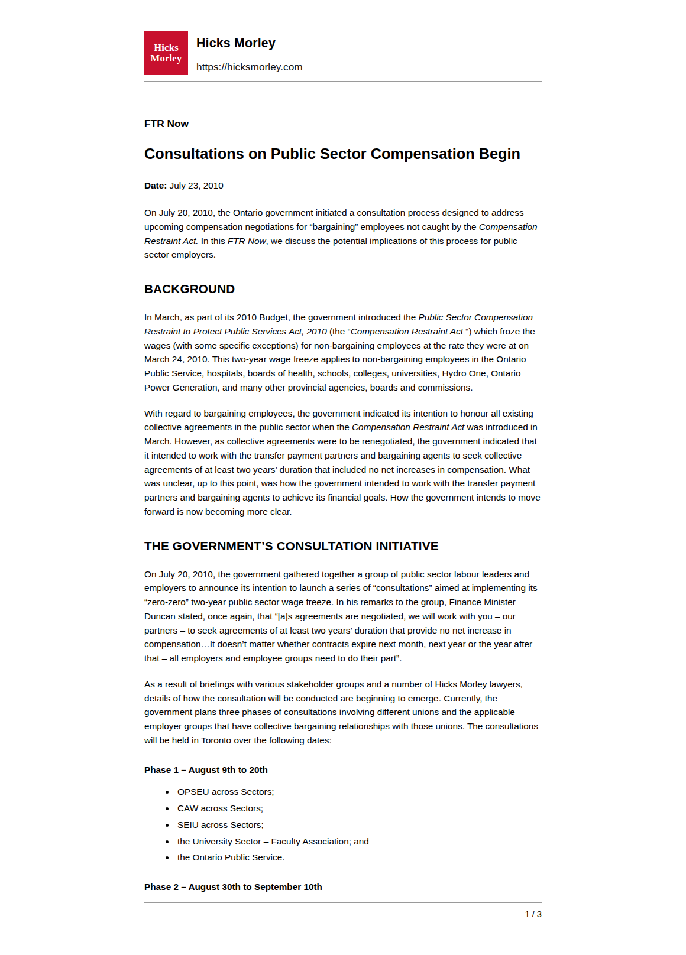Hicks Morley
Hicks Morley
https://hicksmorley.com
FTR Now
Consultations on Public Sector Compensation Begin
Date: July 23, 2010
On July 20, 2010, the Ontario government initiated a consultation process designed to address upcoming compensation negotiations for “bargaining” employees not caught by the Compensation Restraint Act. In this FTR Now, we discuss the potential implications of this process for public sector employers.
BACKGROUND
In March, as part of its 2010 Budget, the government introduced the Public Sector Compensation Restraint to Protect Public Services Act, 2010 (the “Compensation Restraint Act “) which froze the wages (with some specific exceptions) for non-bargaining employees at the rate they were at on March 24, 2010. This two-year wage freeze applies to non-bargaining employees in the Ontario Public Service, hospitals, boards of health, schools, colleges, universities, Hydro One, Ontario Power Generation, and many other provincial agencies, boards and commissions.
With regard to bargaining employees, the government indicated its intention to honour all existing collective agreements in the public sector when the Compensation Restraint Act was introduced in March. However, as collective agreements were to be renegotiated, the government indicated that it intended to work with the transfer payment partners and bargaining agents to seek collective agreements of at least two years’ duration that included no net increases in compensation. What was unclear, up to this point, was how the government intended to work with the transfer payment partners and bargaining agents to achieve its financial goals. How the government intends to move forward is now becoming more clear.
THE GOVERNMENT’S CONSULTATION INITIATIVE
On July 20, 2010, the government gathered together a group of public sector labour leaders and employers to announce its intention to launch a series of “consultations” aimed at implementing its “zero-zero” two-year public sector wage freeze. In his remarks to the group, Finance Minister Duncan stated, once again, that “[a]s agreements are negotiated, we will work with you – our partners – to seek agreements of at least two years’ duration that provide no net increase in compensation…It doesn’t matter whether contracts expire next month, next year or the year after that – all employers and employee groups need to do their part”.
As a result of briefings with various stakeholder groups and a number of Hicks Morley lawyers, details of how the consultation will be conducted are beginning to emerge. Currently, the government plans three phases of consultations involving different unions and the applicable employer groups that have collective bargaining relationships with those unions. The consultations will be held in Toronto over the following dates:
Phase 1 – August 9th to 20th
OPSEU across Sectors;
CAW across Sectors;
SEIU across Sectors;
the University Sector – Faculty Association; and
the Ontario Public Service.
Phase 2 – August 30th to September 10th
1 / 3